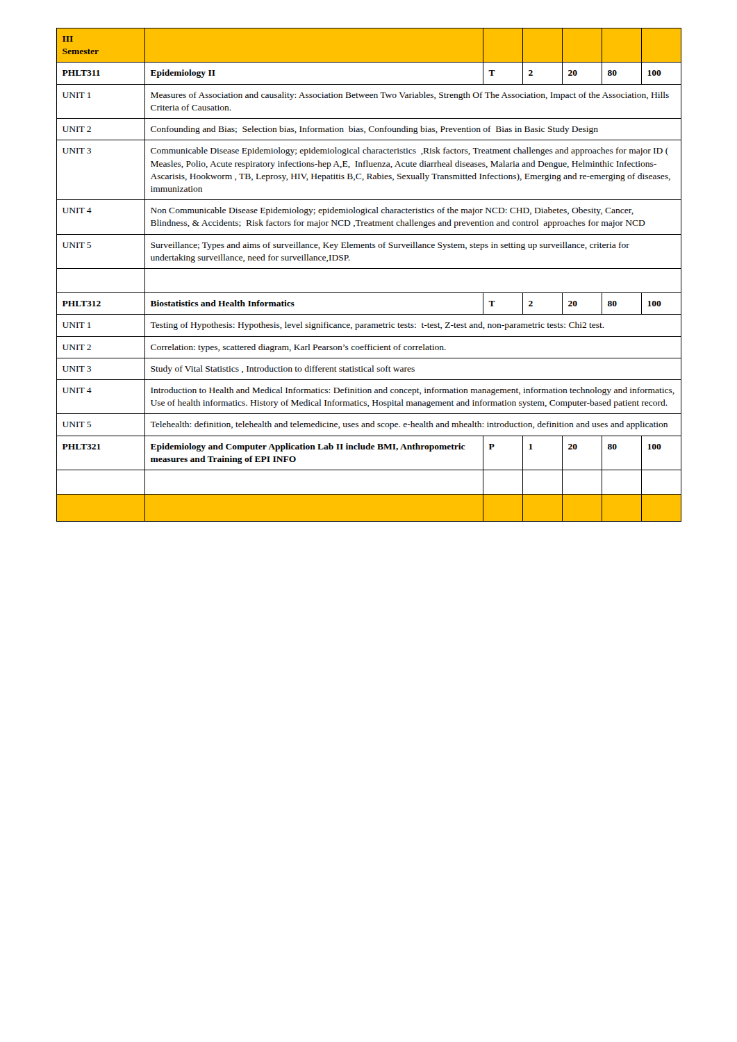| III Semester | | | | | | |
| PHLT311 | Epidemiology II | T | 2 | 20 | 80 | 100 |
| UNIT 1 | Measures of Association and causality: Association Between Two Variables, Strength Of The Association, Impact of the Association, Hills Criteria of Causation. |
| UNIT 2 | Confounding and Bias; Selection bias, Information bias, Confounding bias, Prevention of Bias in Basic Study Design |
| UNIT 3 | Communicable Disease Epidemiology; epidemiological characteristics ,Risk factors, Treatment challenges and approaches for major ID ( Measles, Polio, Acute respiratory infections-hep A,E, Influenza, Acute diarrheal diseases, Malaria and Dengue, Helminthic Infections- Ascarisis, Hookworm , TB, Leprosy, HIV, Hepatitis B,C, Rabies, Sexually Transmitted Infections), Emerging and re-emerging of diseases, immunization |
| UNIT 4 | Non Communicable Disease Epidemiology; epidemiological characteristics of the major NCD: CHD, Diabetes, Obesity, Cancer, Blindness, & Accidents; Risk factors for major NCD ,Treatment challenges and prevention and control approaches for major NCD |
| UNIT 5 | Surveillance; Types and aims of surveillance, Key Elements of Surveillance System, steps in setting up surveillance, criteria for undertaking surveillance, need for surveillance,IDSP. |
| PHLT312 | Biostatistics and Health Informatics | T | 2 | 20 | 80 | 100 |
| UNIT 1 | Testing of Hypothesis: Hypothesis, level significance, parametric tests: t-test, Z-test and, non-parametric tests: Chi2 test. |
| UNIT 2 | Correlation: types, scattered diagram, Karl Pearson’s coefficient of correlation. |
| UNIT 3 | Study of Vital Statistics , Introduction to different statistical soft wares |
| UNIT 4 | Introduction to Health and Medical Informatics: Definition and concept, information management, information technology and informatics, Use of health informatics. History of Medical Informatics, Hospital management and information system, Computer-based patient record. |
| UNIT 5 | Telehealth: definition, telehealth and telemedicine, uses and scope. e-health and mhealth: introduction, definition and uses and application |
| PHLT321 | Epidemiology and Computer Application Lab II include BMI, Anthropometric measures and Training of EPI INFO | P | 1 | 20 | 80 | 100 |